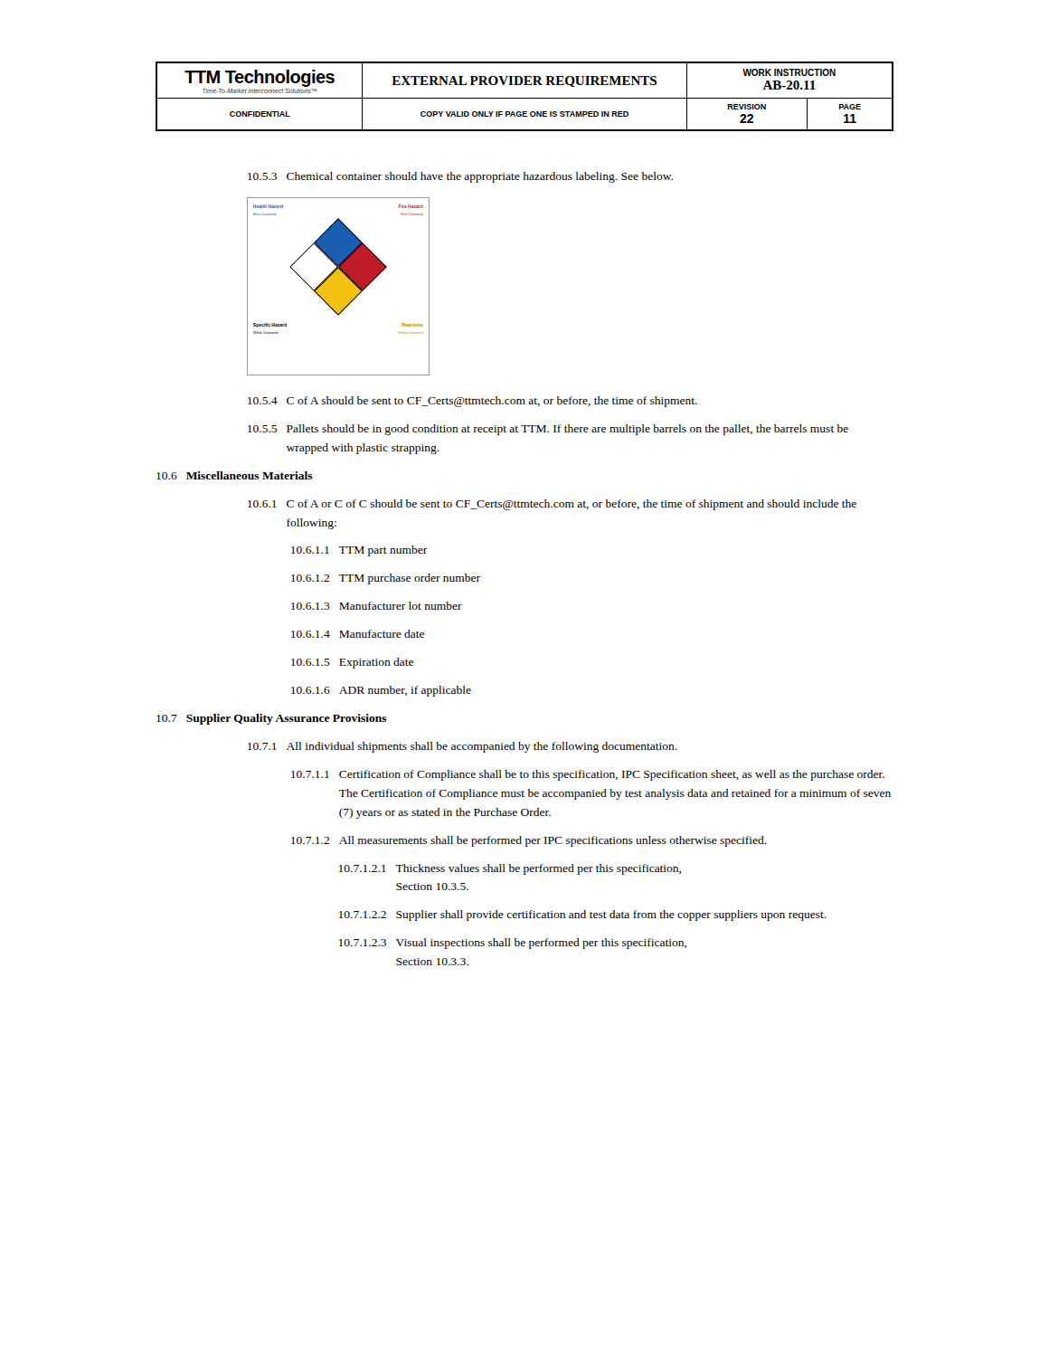| TTM Technologies Time-To-Market Interconnect Solutions™ | EXTERNAL PROVIDER REQUIREMENTS | WORK INSTRUCTION AB-20.11 |
| CONFIDENTIAL | COPY VALID ONLY IF PAGE ONE IS STAMPED IN RED | REVISION 22 | PAGE 11 |
10.5.3
Chemical container should have the appropriate hazardous labeling. See below.
Health Hazard
Blue Diamond
Fire Hazard
Red Diamond
Specific Hazard
White Diamond
Reactivity
Yellow Diamond
10.5.4
C of A should be sent to CF_Certs@ttmtech.com at, or before, the time of shipment.
10.5.5
Pallets should be in good condition at receipt at TTM. If there are multiple barrels on the pallet, the barrels must be wrapped with plastic strapping.
10.6
Miscellaneous Materials
10.6.1
C of A or C of C should be sent to CF_Certs@ttmtech.com at, or before, the time of shipment and should include the following:
10.6.1.1
TTM part number
10.6.1.2
TTM purchase order number
10.6.1.3
Manufacturer lot number
10.6.1.4
Manufacture date
10.6.1.5
Expiration date
10.6.1.6
ADR number, if applicable
10.7
Supplier Quality Assurance Provisions
10.7.1
All individual shipments shall be accompanied by the following documentation.
10.7.1.1
Certification of Compliance shall be to this specification, IPC Specification sheet, as well as the purchase order. The Certification of Compliance must be accompanied by test analysis data and retained for a minimum of seven (7) years or as stated in the Purchase Order.
10.7.1.2
All measurements shall be performed per IPC specifications unless otherwise specified.
10.7.1.2.1
Thickness values shall be performed per this specification,
Section 10.3.5.
10.7.1.2.2
Supplier shall provide certification and test data from the copper suppliers upon request.
10.7.1.2.3
Visual inspections shall be performed per this specification,
Section 10.3.3.